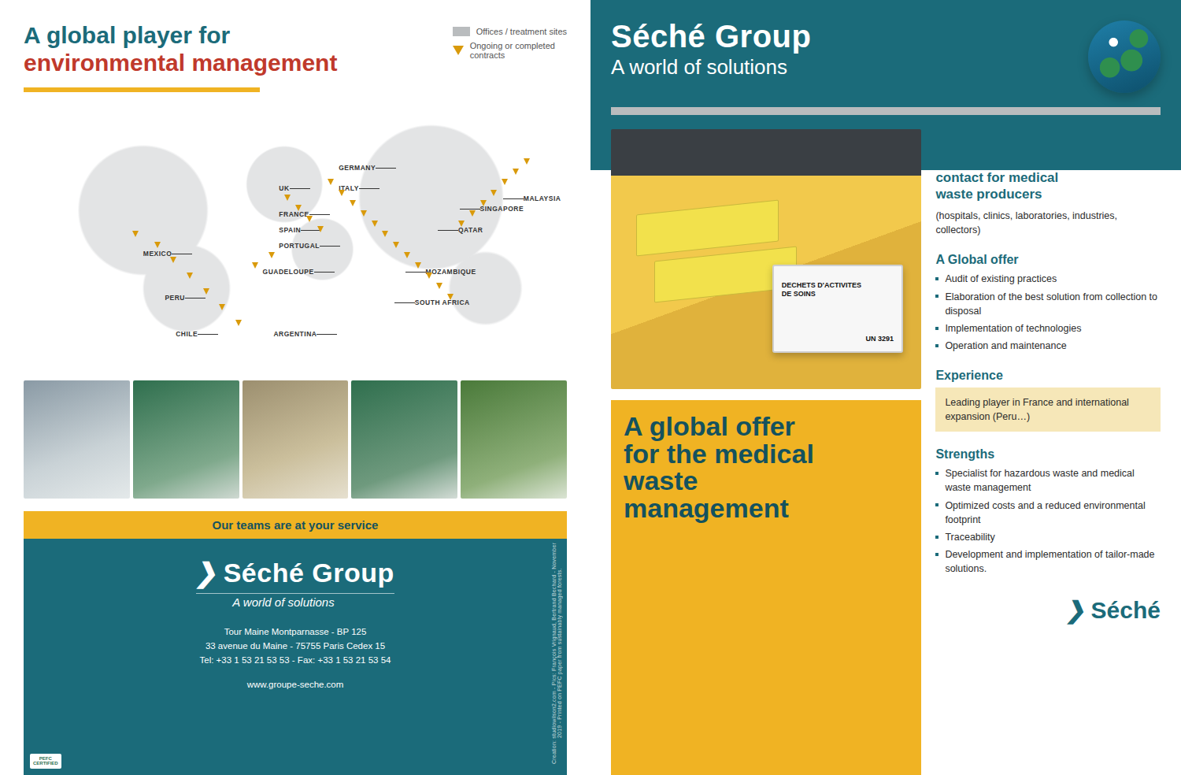A global player for
environmental management
Offices / treatment sites
Ongoing or completed
contracts
MEXICO PERU CHILE ARGENTINA GUADELOUPE UK FRANCE SPAIN PORTUGAL GERMANY ITALY MOZAMBIQUE SOUTH AFRICA QATAR SINGAPORE MALAYSIA
Our teams are at your service
❯Séché Group
A world of solutions
Tour Maine Montparnasse - BP 125
33 avenue du Maine - 75755 Paris Cedex 15
Tel: +33 1 53 21 53 53 - Fax: +33 1 53 21 53 54
www.groupe-seche.com
PEFC
CERTIFIED
Creation: studiowilson2.com - Pics: François Vrignaud, Bertrand Bechard - November 2019 - Printed on PEFC paper from sustainably managed forests.
Séché Group
A world of solutions
DECHETS D'ACTIVITES
DE SOINS
UN 3291
A global offer
for the medical
waste
management
Séché Group
is a single point
contact for medical
waste producers
(hospitals, clinics, laboratories, industries, collectors)
A Global offer
Audit of existing practices
Elaboration of the best solution from collection to disposal
Implementation of technologies
Operation and maintenance
Experience
Leading player in France and international expansion (Peru…)
Strengths
Specialist for hazardous waste and medical waste management
Optimized costs and a reduced environmental footprint
Traceability
Development and implementation of tailor-made solutions.
❯Séché